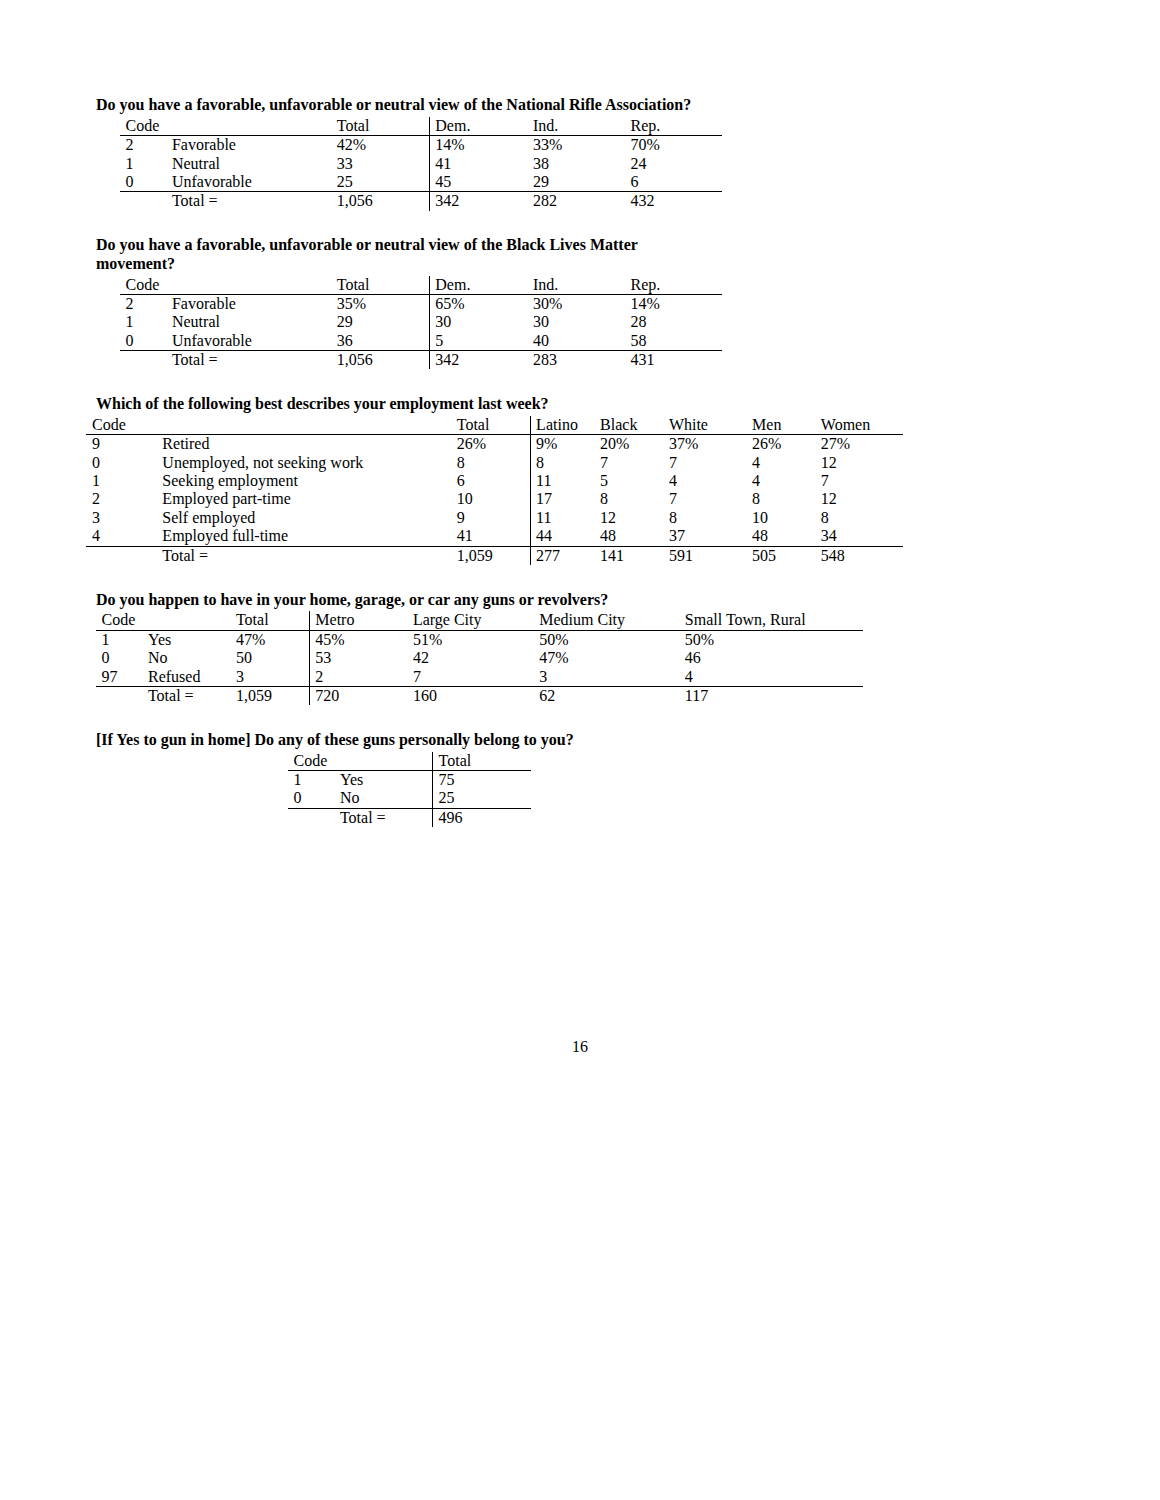Do you have a favorable, unfavorable or neutral view of the National Rifle Association?
| Code | | Total | Dem. | Ind. | Rep. |
| 2 | Favorable | 42% | 14% | 33% | 70% |
| 1 | Neutral | 33 | 41 | 38 | 24 |
| 0 | Unfavorable | 25 | 45 | 29 | 6 |
| | Total = | 1,056 | 342 | 282 | 432 |
Do you have a favorable, unfavorable or neutral view of the Black Lives Matter
movement?
| Code | | Total | Dem. | Ind. | Rep. |
| 2 | Favorable | 35% | 65% | 30% | 14% |
| 1 | Neutral | 29 | 30 | 30 | 28 |
| 0 | Unfavorable | 36 | 5 | 40 | 58 |
| | Total = | 1,056 | 342 | 283 | 431 |
Which of the following best describes your employment last week?
| Code | | Total | Latino | Black | White | Men | Women |
| 9 | Retired | 26% | 9% | 20% | 37% | 26% | 27% |
| 0 | Unemployed, not seeking work | 8 | 8 | 7 | 7 | 4 | 12 |
| 1 | Seeking employment | 6 | 11 | 5 | 4 | 4 | 7 |
| 2 | Employed part-time | 10 | 17 | 8 | 7 | 8 | 12 |
| 3 | Self employed | 9 | 11 | 12 | 8 | 10 | 8 |
| 4 | Employed full-time | 41 | 44 | 48 | 37 | 48 | 34 |
| | Total = | 1,059 | 277 | 141 | 591 | 505 | 548 |
Do you happen to have in your home, garage, or car any guns or revolvers?
| Code | | Total | Metro | Large City | Medium City | Small Town, Rural |
| 1 | Yes | 47% | 45% | 51% | 50% | 50% |
| 0 | No | 50 | 53 | 42 | 47% | 46 |
| 97 | Refused | 3 | 2 | 7 | 3 | 4 |
| | Total = | 1,059 | 720 | 160 | 62 | 117 |
[If Yes to gun in home] Do any of these guns personally belong to you?
| Code | | Total |
| 1 | Yes | 75 |
| 0 | No | 25 |
| | Total = | 496 |
16